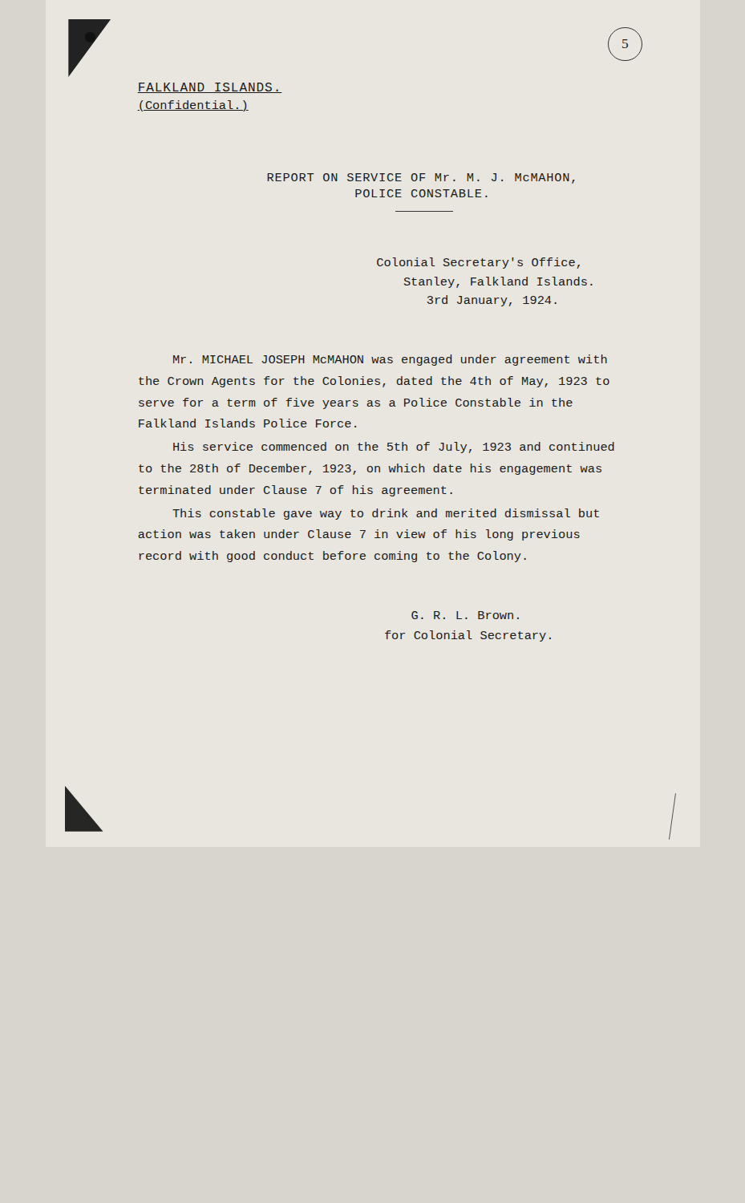5
FALKLAND ISLANDS.
(Confidential.)
REPORT ON SERVICE OF Mr. M. J. McMAHON,
POLICE CONSTABLE.
Colonial Secretary's Office,
Stanley, Falkland Islands.
3rd January, 1924.
Mr. MICHAEL JOSEPH McMAHON was engaged under agreement with the Crown Agents for the Colonies, dated the 4th of May, 1923 to serve for a term of five years as a Police Constable in the Falkland Islands Police Force.
His service commenced on the 5th of July, 1923 and continued to the 28th of December, 1923, on which date his engagement was terminated under Clause 7 of his agreement.
This constable gave way to drink and merited dismissal but action was taken under Clause 7 in view of his long previous record with good conduct before coming to the Colony.
G. R. L. Brown.
for Colonial Secretary.